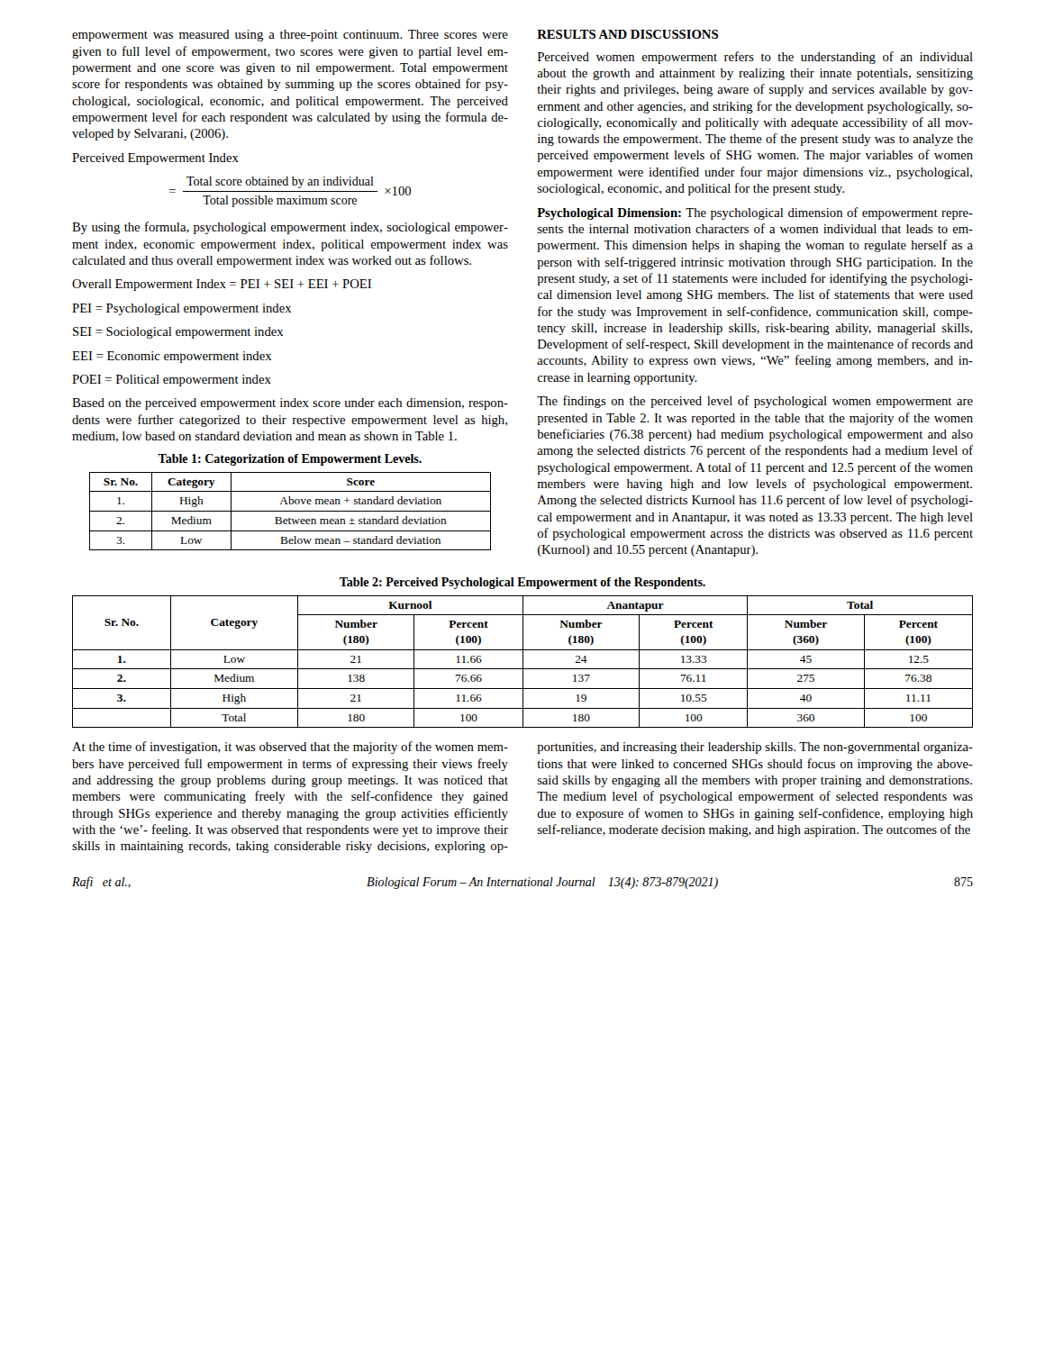empowerment was measured using a three-point continuum. Three scores were given to full level of empowerment, two scores were given to partial level empowerment and one score was given to nil empowerment. Total empowerment score for respondents was obtained by summing up the scores obtained for psychological, sociological, economic, and political empowerment. The perceived empowerment level for each respondent was calculated by using the formula developed by Selvarani, (2006).
Perceived Empowerment Index
= Total score obtained by an individual Total possible maximum score ×100
By using the formula, psychological empowerment index, sociological empowerment index, economic empowerment index, political empowerment index was calculated and thus overall empowerment index was worked out as follows.
Overall Empowerment Index = PEI + SEI + EEI + POEI
PEI = Psychological empowerment index
SEI = Sociological empowerment index
EEI = Economic empowerment index
POEI = Political empowerment index
Based on the perceived empowerment index score under each dimension, respondents were further categorized to their respective empowerment level as high, medium, low based on standard deviation and mean as shown in Table 1.
Table 1: Categorization of Empowerment Levels.
| Sr. No. | Category | Score |
| --- | --- | --- |
| 1. | High | Above mean + standard deviation |
| 2. | Medium | Between mean ± standard deviation |
| 3. | Low | Below mean – standard deviation |
Results and Discussions
Perceived women empowerment refers to the understanding of an individual about the growth and attainment by realizing their innate potentials, sensitizing their rights and privileges, being aware of supply and services available by government and other agencies, and striking for the development psychologically, sociologically, economically and politically with adequate accessibility of all moving towards the empowerment. The theme of the present study was to analyze the perceived empowerment levels of SHG women. The major variables of women empowerment were identified under four major dimensions viz., psychological, sociological, economic, and political for the present study.
Psychological Dimension: The psychological dimension of empowerment represents the internal motivation characters of a women individual that leads to empowerment. This dimension helps in shaping the woman to regulate herself as a person with self-triggered intrinsic motivation through SHG participation. In the present study, a set of 11 statements were included for identifying the psychological dimension level among SHG members. The list of statements that were used for the study was Improvement in self-confidence, communication skill, competency skill, increase in leadership skills, risk-bearing ability, managerial skills, Development of self-respect, Skill development in the maintenance of records and accounts, Ability to express own views, “We” feeling among members, and increase in learning opportunity.
The findings on the perceived level of psychological women empowerment are presented in Table 2. It was reported in the table that the majority of the women beneficiaries (76.38 percent) had medium psychological empowerment and also among the selected districts 76 percent of the respondents had a medium level of psychological empowerment. A total of 11 percent and 12.5 percent of the women members were having high and low levels of psychological empowerment. Among the selected districts Kurnool has 11.6 percent of low level of psychological empowerment and in Anantapur, it was noted as 13.33 percent. The high level of psychological empowerment across the districts was observed as 11.6 percent (Kurnool) and 10.55 percent (Anantapur).
Table 2: Perceived Psychological Empowerment of the Respondents.
| Sr. No. | Category | Kurnool | Anantapur | Total |
| --- | --- | --- | --- | --- |
| Number (180) | Percent (100) | Number (180) | Percent (100) | Number (360) | Percent (100) |
| 1. | Low | 21 | 11.66 | 24 | 13.33 | 45 | 12.5 |
| 2. | Medium | 138 | 76.66 | 137 | 76.11 | 275 | 76.38 |
| 3. | High | 21 | 11.66 | 19 | 10.55 | 40 | 11.11 |
| | Total | 180 | 100 | 180 | 100 | 360 | 100 |
At the time of investigation, it was observed that the majority of the women members have perceived full empowerment in terms of expressing their views freely and addressing the group problems during group meetings. It was noticed that members were communicating freely with the self-confidence they gained through SHGs experience and thereby managing the group activities efficiently with the ‘we’- feeling. It was observed that respondents were yet to improve their skills in maintaining records, taking considerable risky decisions, exploring opportunities, and increasing their leadership skills. The non-governmental organizations that were linked to concerned SHGs should focus on improving the above-said skills by engaging all the members with proper training and demonstrations. The medium level of psychological empowerment of selected respondents was due to exposure of women to SHGs in gaining self-confidence, employing high self-reliance, moderate decision making, and high aspiration. The outcomes of the
Rafi et al., Biological Forum – An International Journal 13(4): 873-879(2021) 875